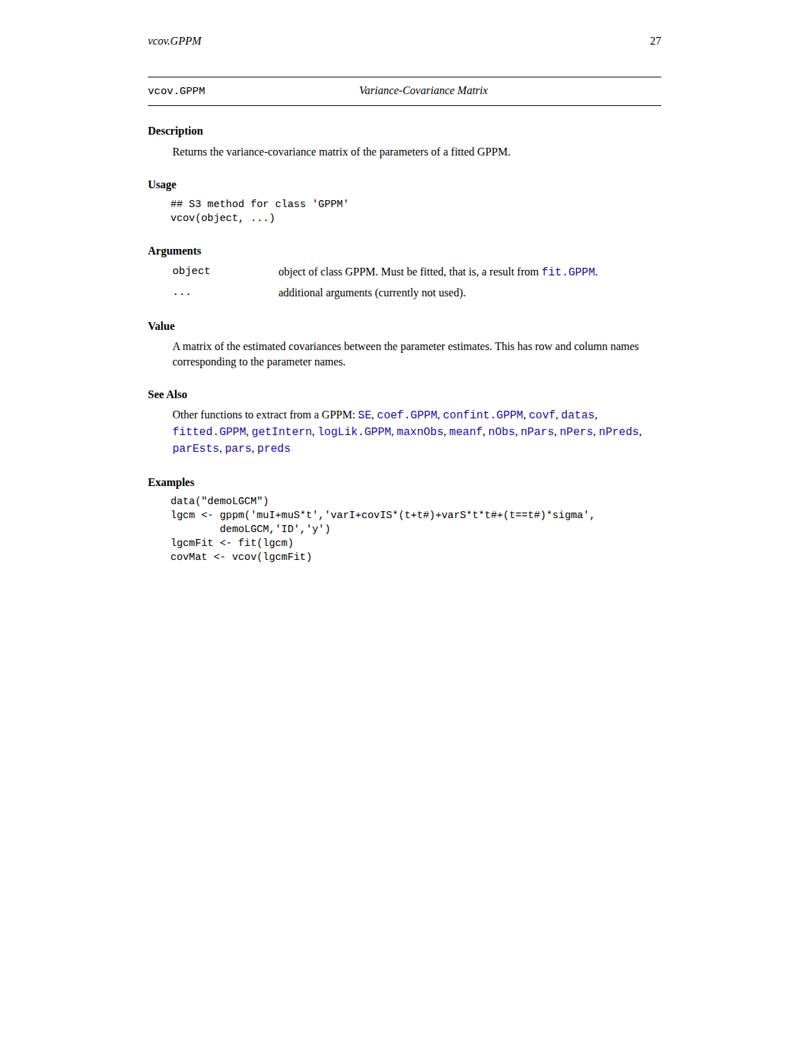vcov.GPPM 27
vcov.GPPM Variance-Covariance Matrix
Description
Returns the variance-covariance matrix of the parameters of a fitted GPPM.
Usage
## S3 method for class 'GPPM'
vcov(object, ...)
Arguments
object
object of class GPPM. Must be fitted, that is, a result from fit.GPPM.
...
additional arguments (currently not used).
Value
A matrix of the estimated covariances between the parameter estimates. This has row and column names corresponding to the parameter names.
See Also
Other functions to extract from a GPPM: SE, coef.GPPM, confint.GPPM, covf, datas, fitted.GPPM, getIntern, logLik.GPPM, maxnObs, meanf, nObs, nPars, nPers, nPreds, parEsts, pars, preds
Examples
data("demoLGCM")
lgcm <- gppm('muI+muS*t','varI+covIS*(t+t#)+varS*t*t#+(t==t#)*sigma',
        demoLGCM,'ID','y')
lgcmFit <- fit(lgcm)
covMat <- vcov(lgcmFit)